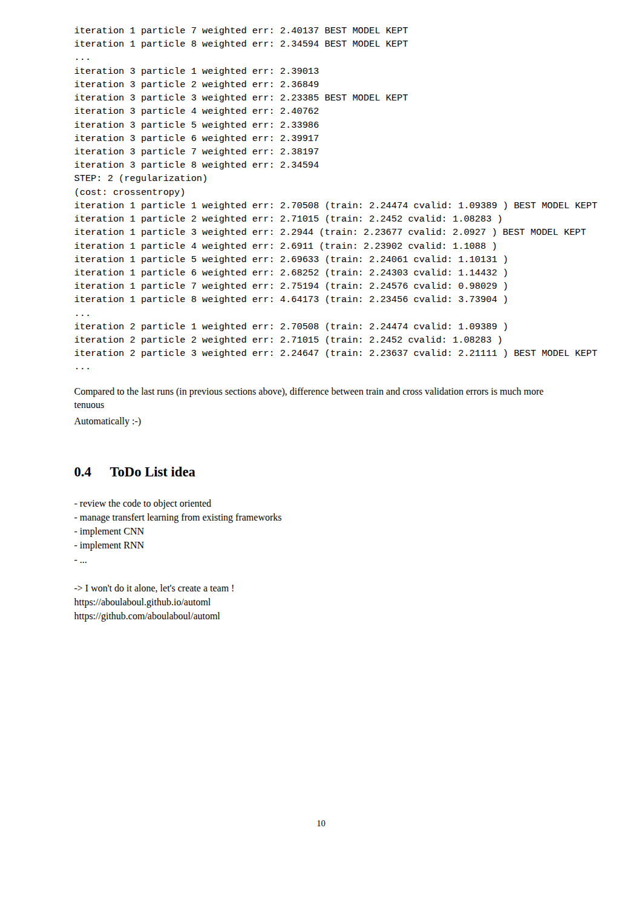iteration 1 particle 7 weighted err: 2.40137 BEST MODEL KEPT
iteration 1 particle 8 weighted err: 2.34594 BEST MODEL KEPT
...
iteration 3 particle 1 weighted err: 2.39013
iteration 3 particle 2 weighted err: 2.36849
iteration 3 particle 3 weighted err: 2.23385 BEST MODEL KEPT
iteration 3 particle 4 weighted err: 2.40762
iteration 3 particle 5 weighted err: 2.33986
iteration 3 particle 6 weighted err: 2.39917
iteration 3 particle 7 weighted err: 2.38197
iteration 3 particle 8 weighted err: 2.34594
STEP: 2 (regularization)
(cost: crossentropy)
iteration 1 particle 1 weighted err: 2.70508 (train: 2.24474 cvalid: 1.09389 ) BEST MODEL KEPT
iteration 1 particle 2 weighted err: 2.71015 (train: 2.2452 cvalid: 1.08283 )
iteration 1 particle 3 weighted err: 2.2944 (train: 2.23677 cvalid: 2.0927 ) BEST MODEL KEPT
iteration 1 particle 4 weighted err: 2.6911 (train: 2.23902 cvalid: 1.1088 )
iteration 1 particle 5 weighted err: 2.69633 (train: 2.24061 cvalid: 1.10131 )
iteration 1 particle 6 weighted err: 2.68252 (train: 2.24303 cvalid: 1.14432 )
iteration 1 particle 7 weighted err: 2.75194 (train: 2.24576 cvalid: 0.98029 )
iteration 1 particle 8 weighted err: 4.64173 (train: 2.23456 cvalid: 3.73904 )
...
iteration 2 particle 1 weighted err: 2.70508 (train: 2.24474 cvalid: 1.09389 )
iteration 2 particle 2 weighted err: 2.71015 (train: 2.2452 cvalid: 1.08283 )
iteration 2 particle 3 weighted err: 2.24647 (train: 2.23637 cvalid: 2.21111 ) BEST MODEL KEPT
...
Compared to the last runs (in previous sections above), difference between train and cross validation errors is much more tenuous
Automatically :-)
0.4 ToDo List idea
- review the code to object oriented
- manage transfert learning from existing frameworks
- implement CNN
- implement RNN
- ...
-> I won't do it alone, let's create a team !
https://aboulaboul.github.io/automl
https://github.com/aboulaboul/automl
10